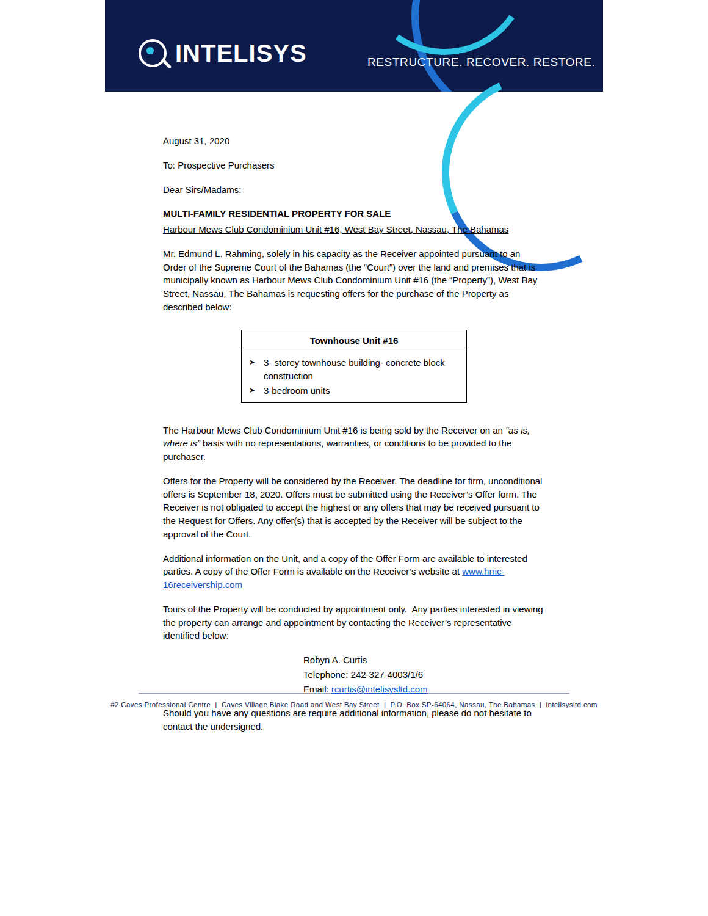INTELISYS
RESTRUCTURE. RECOVER. RESTORE.
August 31, 2020
To: Prospective Purchasers
Dear Sirs/Madams:
MULTI-FAMILY RESIDENTIAL PROPERTY FOR SALE
Harbour Mews Club Condominium Unit #16, West Bay Street, Nassau, The Bahamas
Mr. Edmund L. Rahming, solely in his capacity as the Receiver appointed pursuant to an Order of the Supreme Court of the Bahamas (the “Court”) over the land and premises that is municipally known as Harbour Mews Club Condominium Unit #16 (the “Property”), West Bay Street, Nassau, The Bahamas is requesting offers for the purchase of the Property as described below:
| Townhouse Unit #16 |
| --- |
| 3- storey townhouse building- concrete block construction 3-bedroom units |
The Harbour Mews Club Condominium Unit #16 is being sold by the Receiver on an “as is, where is” basis with no representations, warranties, or conditions to be provided to the purchaser.
Offers for the Property will be considered by the Receiver. The deadline for firm, unconditional offers is September 18, 2020. Offers must be submitted using the Receiver’s Offer form. The Receiver is not obligated to accept the highest or any offers that may be received pursuant to the Request for Offers. Any offer(s) that is accepted by the Receiver will be subject to the approval of the Court.
Additional information on the Unit, and a copy of the Offer Form are available to interested parties. A copy of the Offer Form is available on the Receiver’s website at www.hmc-16receivership.com
Tours of the Property will be conducted by appointment only. Any parties interested in viewing the property can arrange and appointment by contacting the Receiver’s representative identified below:
Robyn A. Curtis
Telephone: 242-327-4003/1/6
Email: rcurtis@intelisysltd.com
Should you have any questions are require additional information, please do not hesitate to contact the undersigned.
#2 Caves Professional Centre | Caves Village Blake Road and West Bay Street | P.O. Box SP-64064, Nassau, The Bahamas | intelisysltd.com